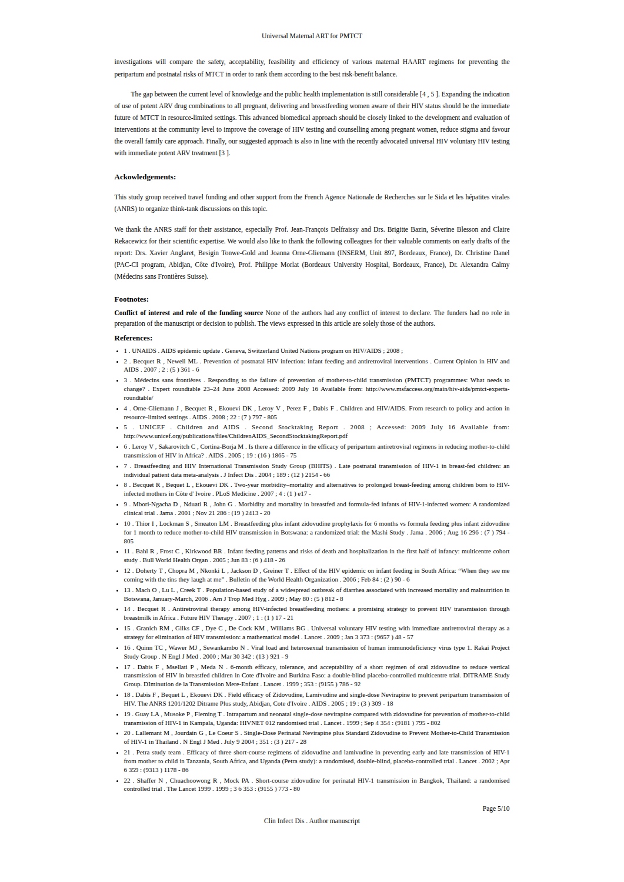Universal Maternal ART for PMTCT
investigations will compare the safety, acceptability, feasibility and efficiency of various maternal HAART regimens for preventing the peripartum and postnatal risks of MTCT in order to rank them according to the best risk-benefit balance.
The gap between the current level of knowledge and the public health implementation is still considerable [4 , 5 ]. Expanding the indication of use of potent ARV drug combinations to all pregnant, delivering and breastfeeding women aware of their HIV status should be the immediate future of MTCT in resource-limited settings. This advanced biomedical approach should be closely linked to the development and evaluation of interventions at the community level to improve the coverage of HIV testing and counselling among pregnant women, reduce stigma and favour the overall family care approach. Finally, our suggested approach is also in line with the recently advocated universal HIV voluntary HIV testing with immediate potent ARV treatment [3 ].
Ackowledgements:
This study group received travel funding and other support from the French Agence Nationale de Recherches sur le Sida et les hépatites virales (ANRS) to organize think-tank discussions on this topic.
We thank the ANRS staff for their assistance, especially Prof. Jean-François Delfraissy and Drs. Brigitte Bazin, Séverine Blesson and Claire Rekacewicz for their scientific expertise. We would also like to thank the following colleagues for their valuable comments on early drafts of the report: Drs. Xavier Anglaret, Besigin Tonwe-Gold and Joanna Orne-Gliemann (INSERM, Unit 897, Bordeaux, France), Dr. Christine Danel (PAC-CI program, Abidjan, Côte d'Ivoire), Prof. Philippe Morlat (Bordeaux University Hospital, Bordeaux, France), Dr. Alexandra Calmy (Médecins sans Frontières Suisse).
Footnotes:
Conflict of interest and role of the funding source None of the authors had any conflict of interest to declare. The funders had no role in preparation of the manuscript or decision to publish. The views expressed in this article are solely those of the authors.
References:
1 . UNAIDS . AIDS epidemic update . Geneva, Switzerland United Nations program on HIV/AIDS ; 2008 ;
2 . Becquet R , Newell ML . Prevention of postnatal HIV infection: infant feeding and antiretroviral interventions . Current Opinion in HIV and AIDS . 2007 ; 2 : (5 ) 361 - 6
3 . Médecins sans frontières . Responding to the failure of prevention of mother-to-child transmission (PMTCT) programmes: What needs to change? . Expert roundtable 23–24 June 2008 Accessed: 2009 July 16 Available from: http://www.msfaccess.org/main/hiv-aids/pmtct-experts-roundtable/
4 . Orne-Gliemann J , Becquet R , Ekouevi DK , Leroy V , Perez F , Dabis F . Children and HIV/AIDS. From research to policy and action in resource-limited settings . AIDS . 2008 ; 22 : (7 ) 797 - 805
5 . UNICEF . Children and AIDS . Second Stocktaking Report . 2008 ; Accessed: 2009 July 16 Available from: http://www.unicef.org/publications/files/ChildrenAIDS_SecondStocktakingReport.pdf
6 . Leroy V , Sakarovitch C , Cortina-Borja M . Is there a difference in the efficacy of peripartum antiretroviral regimens in reducing mother-to-child transmission of HIV in Africa? . AIDS . 2005 ; 19 : (16 ) 1865 - 75
7 . Breastfeeding and HIV International Transmission Study Group (BHITS) . Late postnatal transmission of HIV-1 in breast-fed children: an individual patient data meta-analysis . J Infect Dis . 2004 ; 189 : (12 ) 2154 - 66
8 . Becquet R , Bequet L , Ekouevi DK . Two-year morbidity–mortality and alternatives to prolonged breast-feeding among children born to HIV-infected mothers in Côte d' Ivoire . PLoS Medicine . 2007 ; 4 : (1 ) e17 -
9 . Mbori-Ngacha D , Nduati R , John G . Morbidity and mortality in breastfed and formula-fed infants of HIV-1-infected women: A randomized clinical trial . Jama . 2001 ; Nov 21 286 : (19 ) 2413 - 20
10 . Thior I , Lockman S , Smeaton LM . Breastfeeding plus infant zidovudine prophylaxis for 6 months vs formula feeding plus infant zidovudine for 1 month to reduce mother-to-child HIV transmission in Botswana: a randomized trial: the Mashi Study . Jama . 2006 ; Aug 16 296 : (7 ) 794 - 805
11 . Bahl R , Frost C , Kirkwood BR . Infant feeding patterns and risks of death and hospitalization in the first half of infancy: multicentre cohort study . Bull World Health Organ . 2005 ; Jun 83 : (6 ) 418 - 26
12 . Doherty T , Chopra M , Nkonki L , Jackson D , Greiner T . Effect of the HIV epidemic on infant feeding in South Africa: “When they see me coming with the tins they laugh at me” . Bulletin of the World Health Organization . 2006 ; Feb 84 : (2 ) 90 - 6
13 . Mach O , Lu L , Creek T . Population-based study of a widespread outbreak of diarrhea associated with increased mortality and malnutrition in Botswana, January-March, 2006 . Am J Trop Med Hyg . 2009 ; May 80 : (5 ) 812 - 8
14 . Becquet R . Antiretroviral therapy among HIV-infected breastfeeding mothers: a promising strategy to prevent HIV transmission through breastmilk in Africa . Future HIV Therapy . 2007 ; 1 : (1 ) 17 - 21
15 . Granich RM , Gilks CF , Dye C , De Cock KM , Williams BG . Universal voluntary HIV testing with immediate antiretroviral therapy as a strategy for elimination of HIV transmission: a mathematical model . Lancet . 2009 ; Jan 3 373 : (9657 ) 48 - 57
16 . Quinn TC , Wawer MJ , Sewankambo N . Viral load and heterosexual transmission of human immunodeficiency virus type 1. Rakai Project Study Group . N Engl J Med . 2000 ; Mar 30 342 : (13 ) 921 - 9
17 . Dabis F , Msellati P , Meda N . 6-month efficacy, tolerance, and acceptability of a short regimen of oral zidovudine to reduce vertical transmission of HIV in breastfed children in Cote d'Ivoire and Burkina Faso: a double-blind placebo-controlled multicentre trial. DITRAME Study Group. DIminution de la Transmission Mere-Enfant . Lancet . 1999 ; 353 : (9155 ) 786 - 92
18 . Dabis F , Bequet L , Ekouevi DK . Field efficacy of Zidovudine, Lamivudine and single-dose Nevirapine to prevent peripartum transmission of HIV. The ANRS 1201/1202 Ditrame Plus study, Abidjan, Cote d'Ivoire . AIDS . 2005 ; 19 : (3 ) 309 - 18
19 . Guay LA , Musoke P , Fleming T . Intrapartum and neonatal single-dose nevirapine compared with zidovudine for prevention of mother-to-child transmission of HIV-1 in Kampala, Uganda: HIVNET 012 randomised trial . Lancet . 1999 ; Sep 4 354 : (9181 ) 795 - 802
20 . Lallemant M , Jourdain G , Le Coeur S . Single-Dose Perinatal Nevirapine plus Standard Zidovudine to Prevent Mother-to-Child Transmission of HIV-1 in Thailand . N Engl J Med . July 9 2004 ; 351 : (3 ) 217 - 28
21 . Petra study team . Efficacy of three short-course regimens of zidovudine and lamivudine in preventing early and late transmission of HIV-1 from mother to child in Tanzania, South Africa, and Uganda (Petra study): a randomised, double-blind, placebo-controlled trial . Lancet . 2002 ; Apr 6 359 : (9313 ) 1178 - 86
22 . Shaffer N , Chuachoowong R , Mock PA . Short-course zidovudine for perinatal HIV-1 transmission in Bangkok, Thailand: a randomised controlled trial . The Lancet 1999 . 1999 ; 3 6 353 : (9155 ) 773 - 80
Page 5/10
Clin Infect Dis . Author manuscript